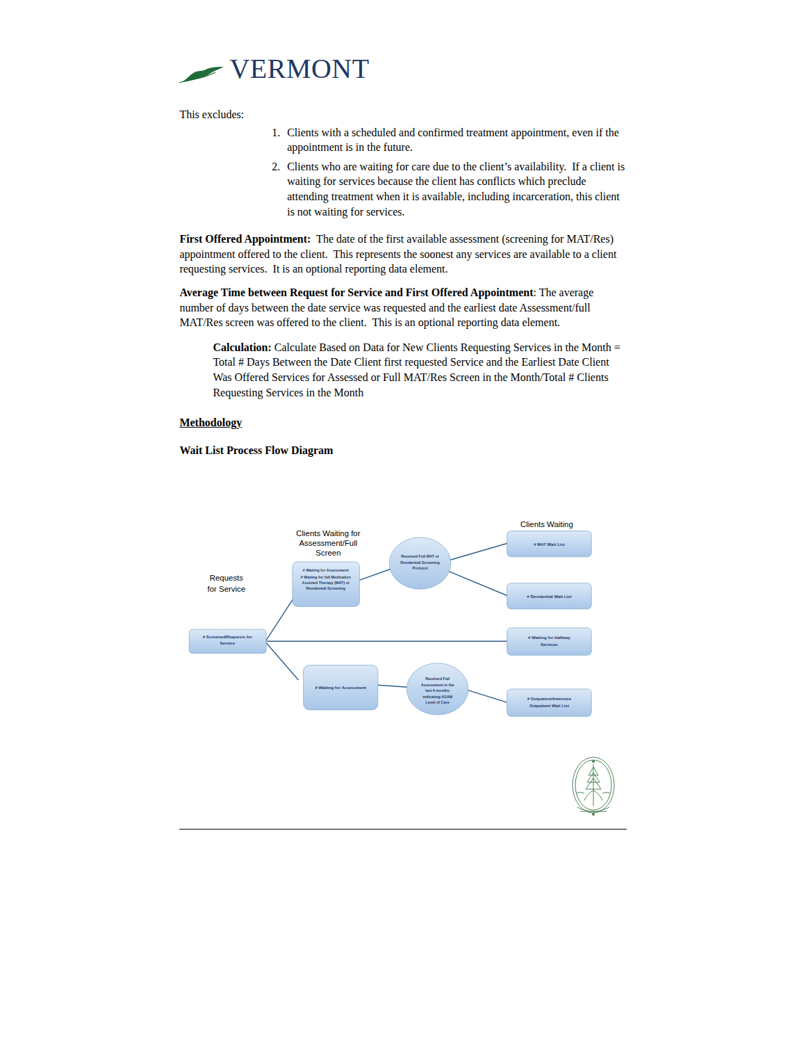VERMONT
This excludes:
Clients with a scheduled and confirmed treatment appointment, even if the appointment is in the future.
Clients who are waiting for care due to the client’s availability. If a client is waiting for services because the client has conflicts which preclude attending treatment when it is available, including incarceration, this client is not waiting for services.
First Offered Appointment: The date of the first available assessment (screening for MAT/Res) appointment offered to the client. This represents the soonest any services are available to a client requesting services. It is an optional reporting data element.
Average Time between Request for Service and First Offered Appointment: The average number of days between the date service was requested and the earliest date Assessment/full MAT/Res screen was offered to the client. This is an optional reporting data element.
Calculation: Calculate Based on Data for New Clients Requesting Services in the Month = Total # Days Between the Date Client first requested Service and the Earliest Date Client Was Offered Services for Assessed or Full MAT/Res Screen in the Month/Total # Clients Requesting Services in the Month
Methodology
Wait List Process Flow Diagram
Clients Waiting for Assessment/Full Screen Clients Waiting for Treatment Requests for Service # Screened/Requests for Service # Waiting for Assessment # Waiting for full Medication Assisted Therapy (MAT) or Residential Screening Received Full MAT or Residential Screening Protocol # MAT Wait List # Residential Wait List # Waiting for Halfway Services # Waiting for Assessment Received Full Assessment in the last 6 months indicating ASAM Level of Care # Outpatient/Intensive Outpatient Wait List